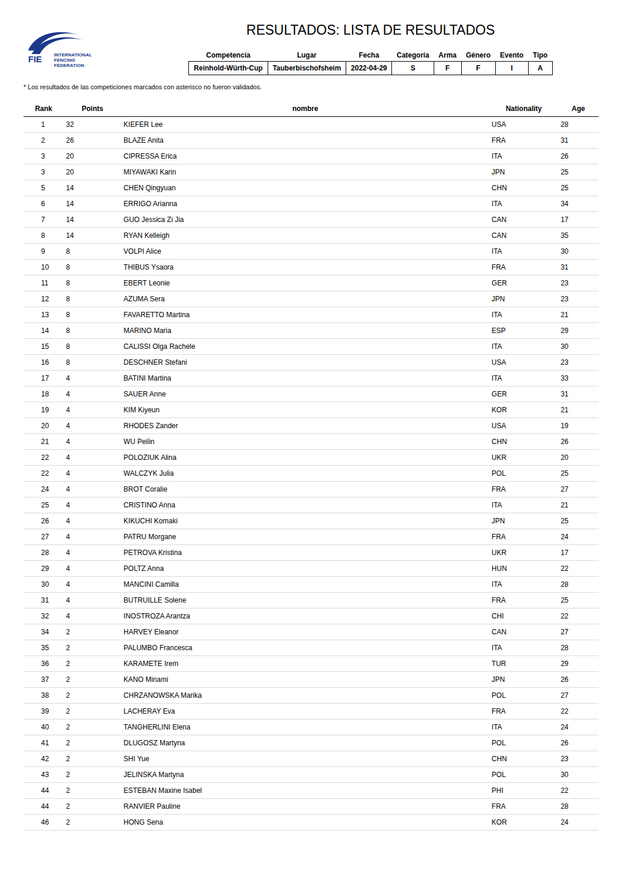FIE INTERNATIONAL FENCING FEDERATION
RESULTADOS: LISTA DE RESULTADOS
| Competencia | Lugar | Fecha | Categoría | Arma | Género | Evento | Tipo |
| --- | --- | --- | --- | --- | --- | --- | --- |
| Reinhold-Würth-Cup | Tauberbischofsheim | 2022-04-29 | S | F | F | I | A |
* Los resultados de las competiciones marcados con asterisco no fueron validados.
| Rank | Points | nombre | Nationality | Age |
| --- | --- | --- | --- | --- |
| 1 | 32 | KIEFER Lee | USA | 28 |
| 2 | 26 | BLAZE Anita | FRA | 31 |
| 3 | 20 | CIPRESSA Erica | ITA | 26 |
| 3 | 20 | MIYAWAKI Karin | JPN | 25 |
| 5 | 14 | CHEN Qingyuan | CHN | 25 |
| 6 | 14 | ERRIGO Arianna | ITA | 34 |
| 7 | 14 | GUO Jessica Zi Jia | CAN | 17 |
| 8 | 14 | RYAN Kelleigh | CAN | 35 |
| 9 | 8 | VOLPI Alice | ITA | 30 |
| 10 | 8 | THIBUS Ysaora | FRA | 31 |
| 11 | 8 | EBERT Leonie | GER | 23 |
| 12 | 8 | AZUMA Sera | JPN | 23 |
| 13 | 8 | FAVARETTO Martina | ITA | 21 |
| 14 | 8 | MARINO Maria | ESP | 29 |
| 15 | 8 | CALISSI Olga Rachele | ITA | 30 |
| 16 | 8 | DESCHNER Stefani | USA | 23 |
| 17 | 4 | BATINI Martina | ITA | 33 |
| 18 | 4 | SAUER Anne | GER | 31 |
| 19 | 4 | KIM Kiyeun | KOR | 21 |
| 20 | 4 | RHODES Zander | USA | 19 |
| 21 | 4 | WU Peilin | CHN | 26 |
| 22 | 4 | POLOZIUK Alina | UKR | 20 |
| 22 | 4 | WALCZYK Julia | POL | 25 |
| 24 | 4 | BROT Coralie | FRA | 27 |
| 25 | 4 | CRISTINO Anna | ITA | 21 |
| 26 | 4 | KIKUCHI Komaki | JPN | 25 |
| 27 | 4 | PATRU Morgane | FRA | 24 |
| 28 | 4 | PETROVA Kristina | UKR | 17 |
| 29 | 4 | POLTZ Anna | HUN | 22 |
| 30 | 4 | MANCINI Camilla | ITA | 28 |
| 31 | 4 | BUTRUILLE Solene | FRA | 25 |
| 32 | 4 | INOSTROZA Arantza | CHI | 22 |
| 34 | 2 | HARVEY Eleanor | CAN | 27 |
| 35 | 2 | PALUMBO Francesca | ITA | 28 |
| 36 | 2 | KARAMETE Irem | TUR | 29 |
| 37 | 2 | KANO Minami | JPN | 26 |
| 38 | 2 | CHRZANOWSKA Marika | POL | 27 |
| 39 | 2 | LACHERAY Eva | FRA | 22 |
| 40 | 2 | TANGHERLINI Elena | ITA | 24 |
| 41 | 2 | DLUGOSZ Martyna | POL | 26 |
| 42 | 2 | SHI Yue | CHN | 23 |
| 43 | 2 | JELINSKA Martyna | POL | 30 |
| 44 | 2 | ESTEBAN Maxine Isabel | PHI | 22 |
| 44 | 2 | RANVIER Pauline | FRA | 28 |
| 46 | 2 | HONG Sena | KOR | 24 |